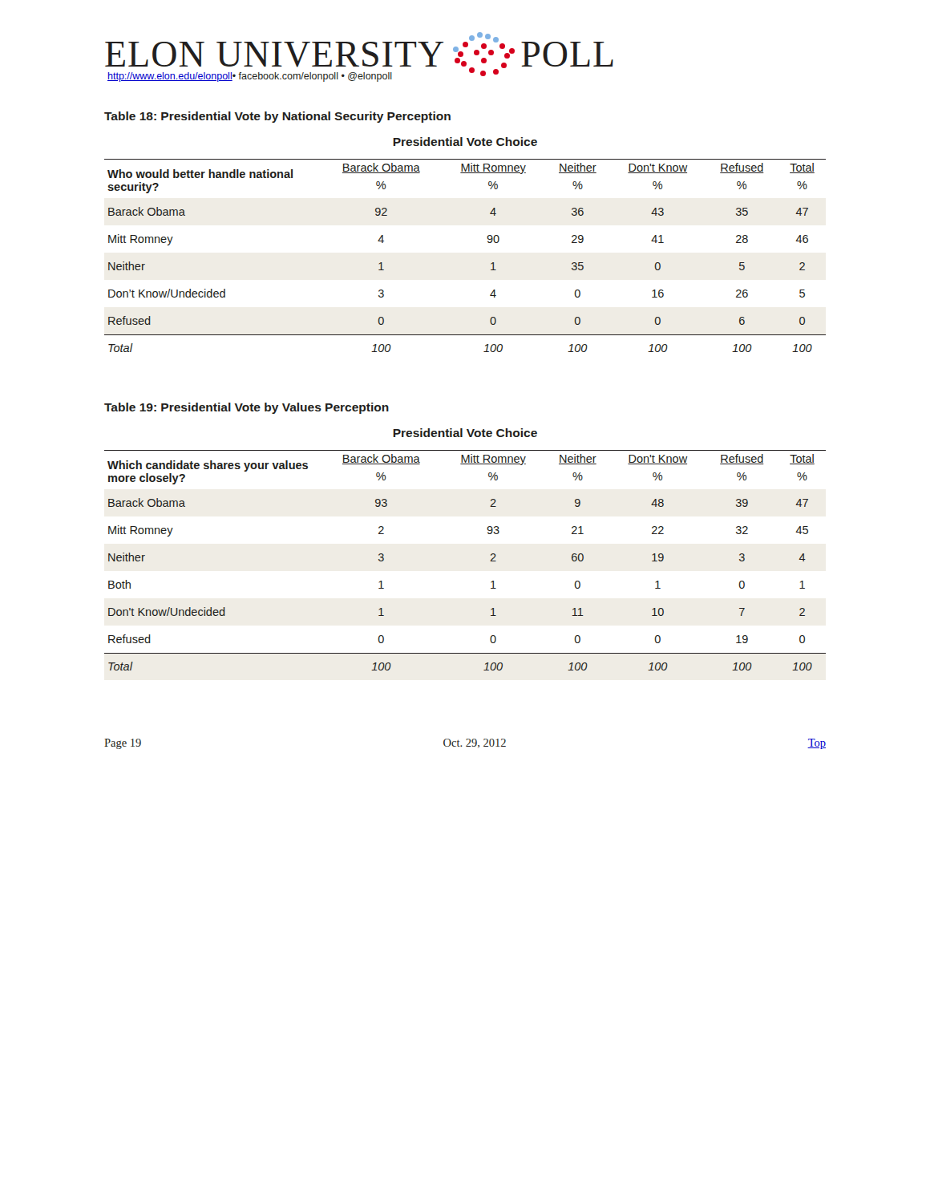ELON UNIVERSITY POLL
http://www.elon.edu/elonpoll• facebook.com/elonpoll • @elonpoll
Table 18: Presidential Vote by National Security Perception
Presidential Vote Choice
| Who would better handle national security? | Barack Obama | Mitt Romney | Neither | Don't Know | Refused | Total |
| --- | --- | --- | --- | --- | --- | --- |
| % | % | % | % | % | % |
| Barack Obama | 92 | 4 | 36 | 43 | 35 | 47 |
| Mitt Romney | 4 | 90 | 29 | 41 | 28 | 46 |
| Neither | 1 | 1 | 35 | 0 | 5 | 2 |
| Don’t Know/Undecided | 3 | 4 | 0 | 16 | 26 | 5 |
| Refused | 0 | 0 | 0 | 0 | 6 | 0 |
| Total | 100 | 100 | 100 | 100 | 100 | 100 |
Table 19: Presidential Vote by Values Perception
Presidential Vote Choice
| Which candidate shares your values more closely? | Barack Obama | Mitt Romney | Neither | Don't Know | Refused | Total |
| --- | --- | --- | --- | --- | --- | --- |
| % | % | % | % | % | % |
| Barack Obama | 93 | 2 | 9 | 48 | 39 | 47 |
| Mitt Romney | 2 | 93 | 21 | 22 | 32 | 45 |
| Neither | 3 | 2 | 60 | 19 | 3 | 4 |
| Both | 1 | 1 | 0 | 1 | 0 | 1 |
| Don't Know/Undecided | 1 | 1 | 11 | 10 | 7 | 2 |
| Refused | 0 | 0 | 0 | 0 | 19 | 0 |
| Total | 100 | 100 | 100 | 100 | 100 | 100 |
Page 19
Oct. 29, 2012
Top